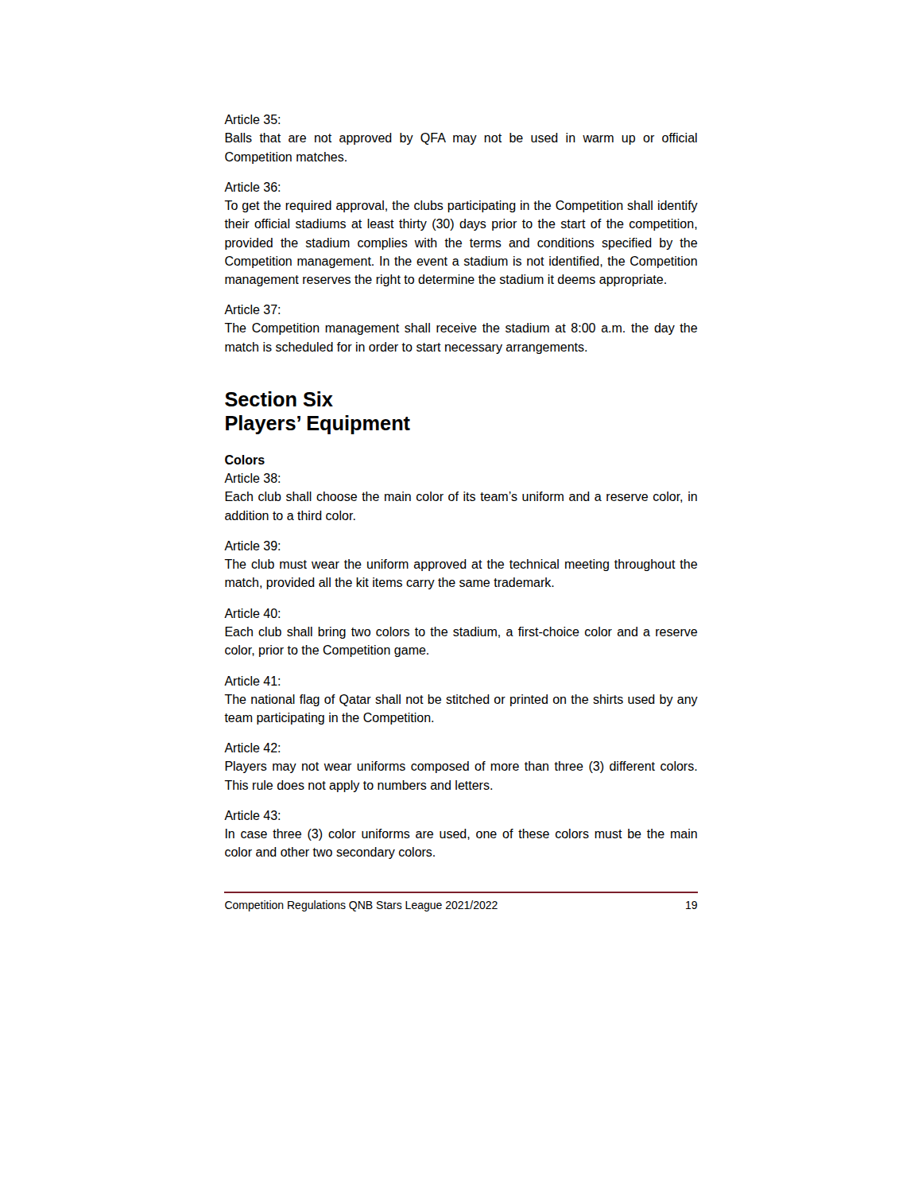Article 35:
Balls that are not approved by QFA may not be used in warm up or official Competition matches.
Article 36:
To get the required approval, the clubs participating in the Competition shall identify their official stadiums at least thirty (30) days prior to the start of the competition, provided the stadium complies with the terms and conditions specified by the Competition management. In the event a stadium is not identified, the Competition management reserves the right to determine the stadium it deems appropriate.
Article 37:
The Competition management shall receive the stadium at 8:00 a.m. the day the match is scheduled for in order to start necessary arrangements.
Section Six Players’ Equipment
Colors
Article 38:
Each club shall choose the main color of its team’s uniform and a reserve color, in addition to a third color.
Article 39:
The club must wear the uniform approved at the technical meeting throughout the match, provided all the kit items carry the same trademark.
Article 40:
Each club shall bring two colors to the stadium, a first-choice color and a reserve color, prior to the Competition game.
Article 41:
The national flag of Qatar shall not be stitched or printed on the shirts used by any team participating in the Competition.
Article 42:
Players may not wear uniforms composed of more than three (3) different colors. This rule does not apply to numbers and letters.
Article 43:
In case three (3) color uniforms are used, one of these colors must be the main color and other two secondary colors.
Competition Regulations QNB Stars League 2021/2022
19